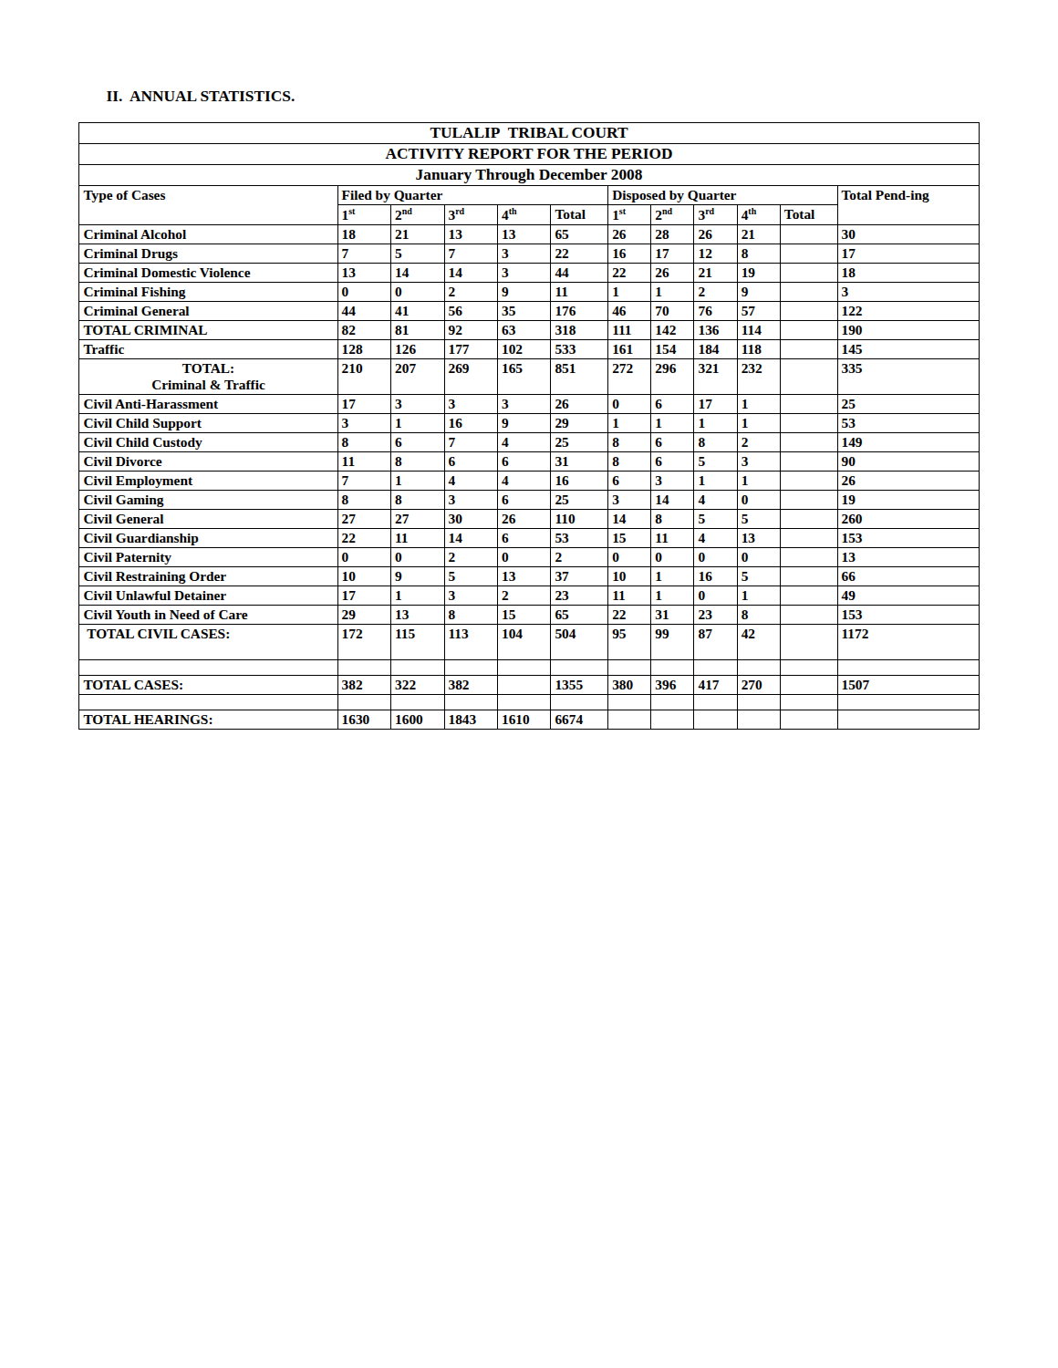II. ANNUAL STATISTICS.
| TULALIP TRIBAL COURT |
| ACTIVITY REPORT FOR THE PERIOD |
| January Through December 2008 |
| Type of Cases | Filed by Quarter | Disposed by Quarter | Total Pend-ing |
| 1 st | 2 nd | 3 rd | 4 th | Total | 1 st | 2 nd | 3 rd | 4 th | Total |
| Criminal Alcohol | 18 | 21 | 13 | 13 | 65 | 26 | 28 | 26 | 21 | | 30 |
| Criminal Drugs | 7 | 5 | 7 | 3 | 22 | 16 | 17 | 12 | 8 | | 17 |
| Criminal Domestic Violence | 13 | 14 | 14 | 3 | 44 | 22 | 26 | 21 | 19 | | 18 |
| Criminal Fishing | 0 | 0 | 2 | 9 | 11 | 1 | 1 | 2 | 9 | | 3 |
| Criminal General | 44 | 41 | 56 | 35 | 176 | 46 | 70 | 76 | 57 | | 122 |
| TOTAL CRIMINAL | 82 | 81 | 92 | 63 | 318 | 111 | 142 | 136 | 114 | | 190 |
| Traffic | 128 | 126 | 177 | 102 | 533 | 161 | 154 | 184 | 118 | | 145 |
| TOTAL: Criminal & Traffic | 210 | 207 | 269 | 165 | 851 | 272 | 296 | 321 | 232 | | 335 |
| Civil Anti-Harassment | 17 | 3 | 3 | 3 | 26 | 0 | 6 | 17 | 1 | | 25 |
| Civil Child Support | 3 | 1 | 16 | 9 | 29 | 1 | 1 | 1 | 1 | | 53 |
| Civil Child Custody | 8 | 6 | 7 | 4 | 25 | 8 | 6 | 8 | 2 | | 149 |
| Civil Divorce | 11 | 8 | 6 | 6 | 31 | 8 | 6 | 5 | 3 | | 90 |
| Civil Employment | 7 | 1 | 4 | 4 | 16 | 6 | 3 | 1 | 1 | | 26 |
| Civil Gaming | 8 | 8 | 3 | 6 | 25 | 3 | 14 | 4 | 0 | | 19 |
| Civil General | 27 | 27 | 30 | 26 | 110 | 14 | 8 | 5 | 5 | | 260 |
| Civil Guardianship | 22 | 11 | 14 | 6 | 53 | 15 | 11 | 4 | 13 | | 153 |
| Civil Paternity | 0 | 0 | 2 | 0 | 2 | 0 | 0 | 0 | 0 | | 13 |
| Civil Restraining Order | 10 | 9 | 5 | 13 | 37 | 10 | 1 | 16 | 5 | | 66 |
| Civil Unlawful Detainer | 17 | 1 | 3 | 2 | 23 | 11 | 1 | 0 | 1 | | 49 |
| Civil Youth in Need of Care | 29 | 13 | 8 | 15 | 65 | 22 | 31 | 23 | 8 | | 153 |
| TOTAL CIVIL CASES: | 172 | 115 | 113 | 104 | 504 | 95 | 99 | 87 | 42 | | 1172 |
| TOTAL CASES: | 382 | 322 | 382 | | 1355 | 380 | 396 | 417 | 270 | | 1507 |
| TOTAL HEARINGS: | 1630 | 1600 | 1843 | 1610 | 6674 | | | | | | |